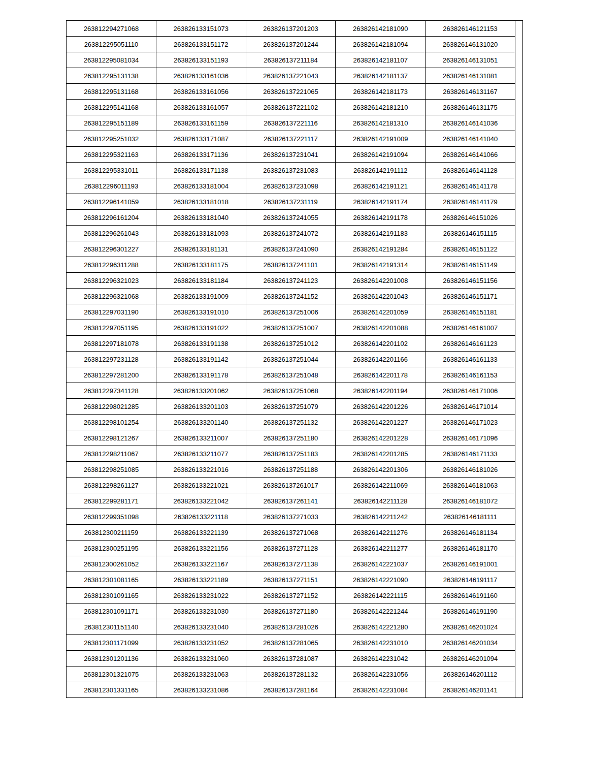| 263812294271068 | 263826133151073 | 263826137201203 | 263826142181090 | 263826146121153 | |
| 263812295051110 | 263826133151172 | 263826137201244 | 263826142181094 | 263826146131020 | |
| 263812295081034 | 263826133151193 | 263826137211184 | 263826142181107 | 263826146131051 | |
| 263812295131138 | 263826133161036 | 263826137221043 | 263826142181137 | 263826146131081 | |
| 263812295131168 | 263826133161056 | 263826137221065 | 263826142181173 | 263826146131167 | |
| 263812295141168 | 263826133161057 | 263826137221102 | 263826142181210 | 263826146131175 | |
| 263812295151189 | 263826133161159 | 263826137221116 | 263826142181310 | 263826146141036 | |
| 263812295251032 | 263826133171087 | 263826137221117 | 263826142191009 | 263826146141040 | |
| 263812295321163 | 263826133171136 | 263826137231041 | 263826142191094 | 263826146141066 | |
| 263812295331011 | 263826133171138 | 263826137231083 | 263826142191112 | 263826146141128 | |
| 263812296011193 | 263826133181004 | 263826137231098 | 263826142191121 | 263826146141178 | |
| 263812296141059 | 263826133181018 | 263826137231119 | 263826142191174 | 263826146141179 | |
| 263812296161204 | 263826133181040 | 263826137241055 | 263826142191178 | 263826146151026 | |
| 263812296261043 | 263826133181093 | 263826137241072 | 263826142191183 | 263826146151115 | |
| 263812296301227 | 263826133181131 | 263826137241090 | 263826142191284 | 263826146151122 | |
| 263812296311288 | 263826133181175 | 263826137241101 | 263826142191314 | 263826146151149 | |
| 263812296321023 | 263826133181184 | 263826137241123 | 263826142201008 | 263826146151156 | |
| 263812296321068 | 263826133191009 | 263826137241152 | 263826142201043 | 263826146151171 | |
| 263812297031190 | 263826133191010 | 263826137251006 | 263826142201059 | 263826146151181 | |
| 263812297051195 | 263826133191022 | 263826137251007 | 263826142201088 | 263826146161007 | |
| 263812297181078 | 263826133191138 | 263826137251012 | 263826142201102 | 263826146161123 | |
| 263812297231128 | 263826133191142 | 263826137251044 | 263826142201166 | 263826146161133 | |
| 263812297281200 | 263826133191178 | 263826137251048 | 263826142201178 | 263826146161153 | |
| 263812297341128 | 263826133201062 | 263826137251068 | 263826142201194 | 263826146171006 | |
| 263812298021285 | 263826133201103 | 263826137251079 | 263826142201226 | 263826146171014 | |
| 263812298101254 | 263826133201140 | 263826137251132 | 263826142201227 | 263826146171023 | |
| 263812298121267 | 263826133211007 | 263826137251180 | 263826142201228 | 263826146171096 | |
| 263812298211067 | 263826133211077 | 263826137251183 | 263826142201285 | 263826146171133 | |
| 263812298251085 | 263826133221016 | 263826137251188 | 263826142201306 | 263826146181026 | |
| 263812298261127 | 263826133221021 | 263826137261017 | 263826142211069 | 263826146181063 | |
| 263812299281171 | 263826133221042 | 263826137261141 | 263826142211128 | 263826146181072 | |
| 263812299351098 | 263826133221118 | 263826137271033 | 263826142211242 | 263826146181111 | |
| 263812300211159 | 263826133221139 | 263826137271068 | 263826142211276 | 263826146181134 | |
| 263812300251195 | 263826133221156 | 263826137271128 | 263826142211277 | 263826146181170 | |
| 263812300261052 | 263826133221167 | 263826137271138 | 263826142221037 | 263826146191001 | |
| 263812301081165 | 263826133221189 | 263826137271151 | 263826142221090 | 263826146191117 | |
| 263812301091165 | 263826133231022 | 263826137271152 | 263826142221115 | 263826146191160 | |
| 263812301091171 | 263826133231030 | 263826137271180 | 263826142221244 | 263826146191190 | |
| 263812301151140 | 263826133231040 | 263826137281026 | 263826142221280 | 263826146201024 | |
| 263812301171099 | 263826133231052 | 263826137281065 | 263826142231010 | 263826146201034 | |
| 263812301201136 | 263826133231060 | 263826137281087 | 263826142231042 | 263826146201094 | |
| 263812301321075 | 263826133231063 | 263826137281132 | 263826142231056 | 263826146201112 | |
| 263812301331165 | 263826133231086 | 263826137281164 | 263826142231084 | 263826146201141 | |